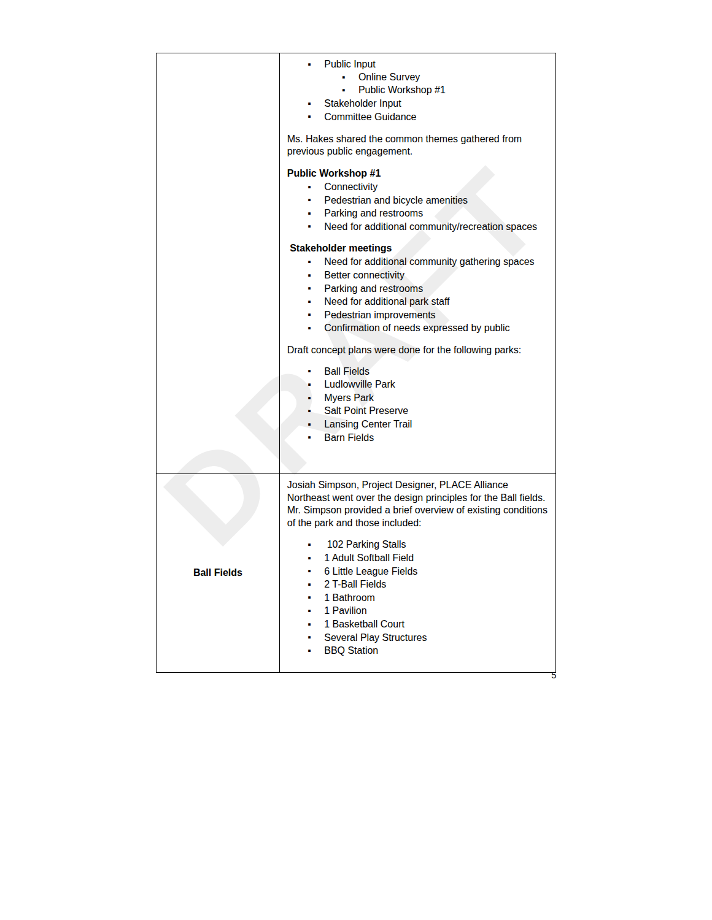DRAFT
| | Public Input Online Survey Public Workshop #1 Stakeholder Input Committee Guidance Ms. Hakes shared the common themes gathered from previous public engagement. Public Workshop #1 Connectivity Pedestrian and bicycle amenities Parking and restrooms Need for additional community/recreation spaces Stakeholder meetings Need for additional community gathering spaces Better connectivity Parking and restrooms Need for additional park staff Pedestrian improvements Confirmation of needs expressed by public Draft concept plans were done for the following parks: Ball Fields Ludlowville Park Myers Park Salt Point Preserve Lansing Center Trail Barn Fields |
| Ball Fields | Josiah Simpson, Project Designer, PLACE Alliance Northeast went over the design principles for the Ball fields. Mr. Simpson provided a brief overview of existing conditions of the park and those included: 102 Parking Stalls 1 Adult Softball Field 6 Little League Fields 2 T-Ball Fields 1 Bathroom 1 Pavilion 1 Basketball Court Several Play Structures BBQ Station |
5